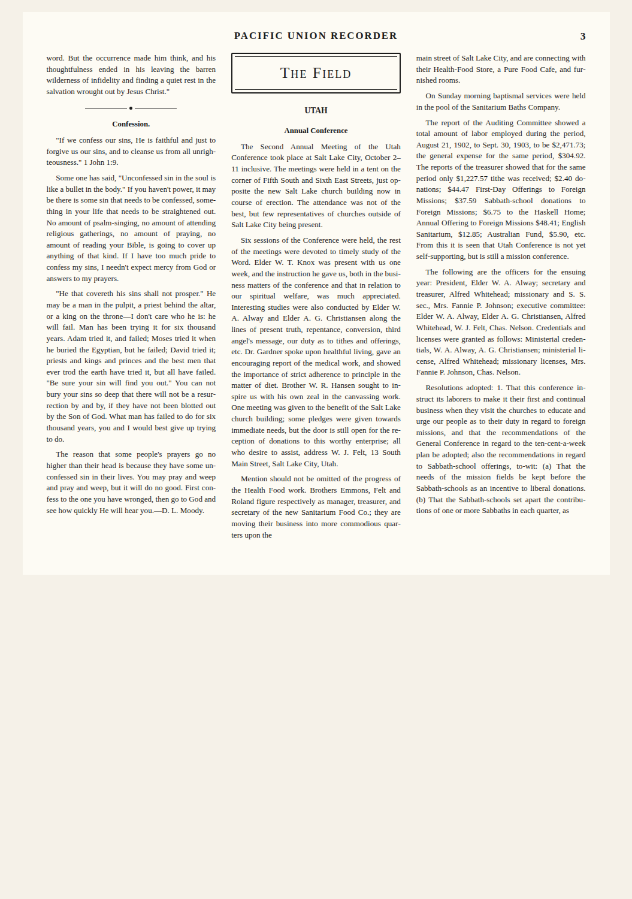PACIFIC UNION RECORDER
3
word. But the occurrence made him think, and his thoughtfulness ended in his leaving the barren wilderness of infidelity and finding a quiet rest in the salvation wrought out by Jesus Christ."
Confession.
"If we confess our sins, He is faithful and just to forgive us our sins, and to cleanse us from all unrighteousness." 1 John 1:9.
Some one has said, "Unconfessed sin in the soul is like a bullet in the body." If you haven't power, it may be there is some sin that needs to be confessed, something in your life that needs to be straightened out. No amount of psalm-singing, no amount of attending religious gatherings, no amount of praying, no amount of reading your Bible, is going to cover up anything of that kind. If I have too much pride to confess my sins, I needn't expect mercy from God or answers to my prayers.
"He that covereth his sins shall not prosper." He may be a man in the pulpit, a priest behind the altar, or a king on the throne—I don't care who he is: he will fail. Man has been trying it for six thousand years. Adam tried it, and failed; Moses tried it when he buried the Egyptian, but he failed; David tried it; priests and kings and princes and the best men that ever trod the earth have tried it, but all have failed. "Be sure your sin will find you out." You can not bury your sins so deep that there will not be a resurrection by and by, if they have not been blotted out by the Son of God. What man has failed to do for six thousand years, you and I would best give up trying to do.
The reason that some people's prayers go no higher than their head is because they have some unconfessed sin in their lives. You may pray and weep and pray and weep, but it will do no good. First confess to the one you have wronged, then go to God and see how quickly He will hear you.—D. L. Moody.
The Field
UTAH
Annual Conference
The Second Annual Meeting of the Utah Conference took place at Salt Lake City, October 2–11 inclusive. The meetings were held in a tent on the corner of Fifth South and Sixth East Streets, just opposite the new Salt Lake church building now in course of erection. The attendance was not of the best, but few representatives of churches outside of Salt Lake City being present.
Six sessions of the Conference were held, the rest of the meetings were devoted to timely study of the Word. Elder W. T. Knox was present with us one week, and the instruction he gave us, both in the business matters of the conference and that in relation to our spiritual welfare, was much appreciated. Interesting studies were also conducted by Elder W. A. Alway and Elder A. G. Christiansen along the lines of present truth, repentance, conversion, third angel's message, our duty as to tithes and offerings, etc. Dr. Gardner spoke upon healthful living, gave an encouraging report of the medical work, and showed the importance of strict adherence to principle in the matter of diet. Brother W. R. Hansen sought to inspire us with his own zeal in the canvassing work. One meeting was given to the benefit of the Salt Lake church building; some pledges were given towards immediate needs, but the door is still open for the reception of donations to this worthy enterprise; all who desire to assist, address W. J. Felt, 13 South Main Street, Salt Lake City, Utah.
Mention should not be omitted of the progress of the Health Food work. Brothers Emmons, Felt and Roland figure respectively as manager, treasurer, and secretary of the new Sanitarium Food Co.; they are moving their business into more commodious quarters upon the
main street of Salt Lake City, and are connecting with their Health-Food Store, a Pure Food Cafe, and furnished rooms.
On Sunday morning baptismal services were held in the pool of the Sanitarium Baths Company.
The report of the Auditing Committee showed a total amount of labor employed during the period, August 21, 1902, to Sept. 30, 1903, to be $2,471.73; the general expense for the same period, $304.92. The reports of the treasurer showed that for the same period only $1,227.57 tithe was received; $2.40 donations; $44.47 First-Day Offerings to Foreign Missions; $37.59 Sabbath-school donations to Foreign Missions; $6.75 to the Haskell Home; Annual Offering to Foreign Missions $48.41; English Sanitarium, $12.85; Australian Fund, $5.90, etc. From this it is seen that Utah Conference is not yet self-supporting, but is still a mission conference.
The following are the officers for the ensuing year: President, Elder W. A. Alway; secretary and treasurer, Alfred Whitehead; missionary and S. S. sec., Mrs. Fannie P. Johnson; executive committee: Elder W. A. Alway, Elder A. G. Christiansen, Alfred Whitehead, W. J. Felt, Chas. Nelson. Credentials and licenses were granted as follows: Ministerial credentials, W. A. Alway, A. G. Christiansen; ministerial license, Alfred Whitehead; missionary licenses, Mrs. Fannie P. Johnson, Chas. Nelson.
Resolutions adopted: 1. That this conference instruct its laborers to make it their first and continual business when they visit the churches to educate and urge our people as to their duty in regard to foreign missions, and that the recommendations of the General Conference in regard to the ten-cent-a-week plan be adopted; also the recommendations in regard to Sabbath-school offerings, to-wit: (a) That the needs of the mission fields be kept before the Sabbath-schools as an incentive to liberal donations. (b) That the Sabbath-schools set apart the contributions of one or more Sabbaths in each quarter, as